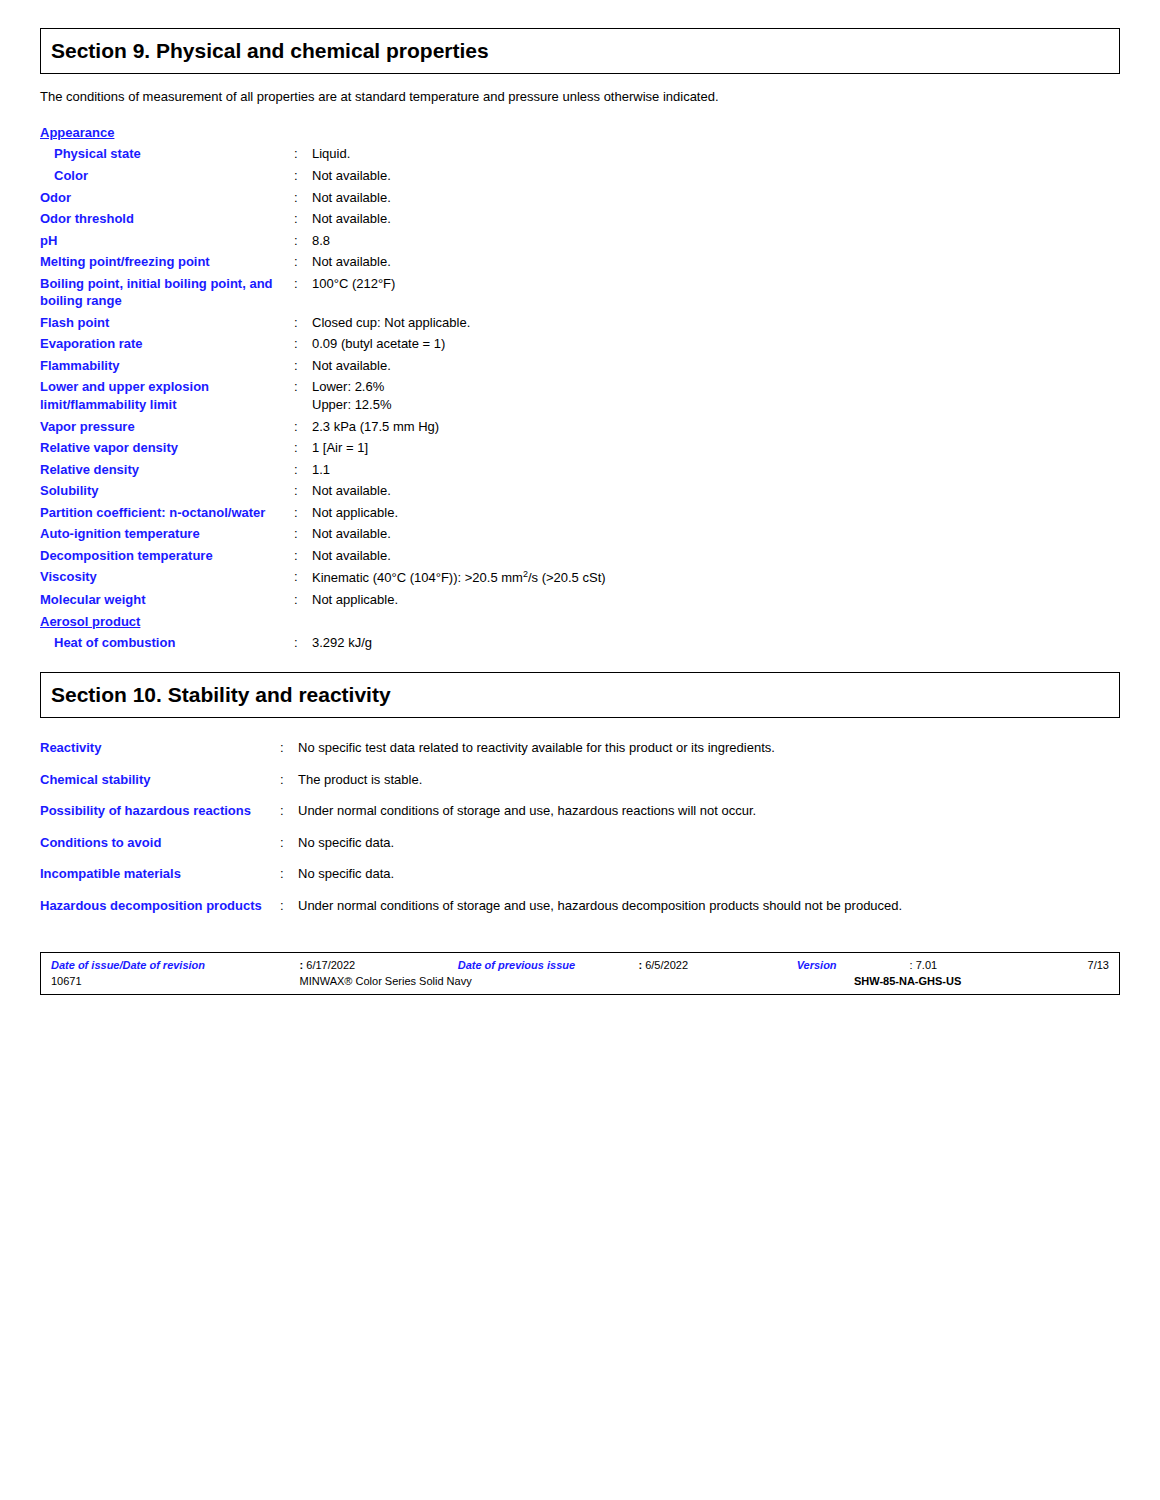Section 9. Physical and chemical properties
The conditions of measurement of all properties are at standard temperature and pressure unless otherwise indicated.
| Appearance |
| Physical state | : | Liquid. |
| Color | : | Not available. |
| Odor | : | Not available. |
| Odor threshold | : | Not available. |
| pH | : | 8.8 |
| Melting point/freezing point | : | Not available. |
| Boiling point, initial boiling point, and boiling range | : | 100°C (212°F) |
| Flash point | : | Closed cup: Not applicable. |
| Evaporation rate | : | 0.09 (butyl acetate = 1) |
| Flammability | : | Not available. |
| Lower and upper explosion limit/flammability limit | : | Lower: 2.6% Upper: 12.5% |
| Vapor pressure | : | 2.3 kPa (17.5 mm Hg) |
| Relative vapor density | : | 1 [Air = 1] |
| Relative density | : | 1.1 |
| Solubility | : | Not available. |
| Partition coefficient: n-octanol/water | : | Not applicable. |
| Auto-ignition temperature | : | Not available. |
| Decomposition temperature | : | Not available. |
| Viscosity | : | Kinematic (40°C (104°F)): >20.5 mm 2 /s (>20.5 cSt) |
| Molecular weight | : | Not applicable. |
| Aerosol product |
| Heat of combustion | : | 3.292 kJ/g |
Section 10. Stability and reactivity
| Reactivity | : | No specific test data related to reactivity available for this product or its ingredients. |
| Chemical stability | : | The product is stable. |
| Possibility of hazardous reactions | : | Under normal conditions of storage and use, hazardous reactions will not occur. |
| Conditions to avoid | : | No specific data. |
| Incompatible materials | : | No specific data. |
| Hazardous decomposition products | : | Under normal conditions of storage and use, hazardous decomposition products should not be produced. |
| Date of issue/Date of revision | : 6/17/2022 | Date of previous issue | : 6/5/2022 | Version | : 7.01 | 7/13 |
| 10671 | MINWAX® Color Series Solid Navy | SHW-85-NA-GHS-US | |